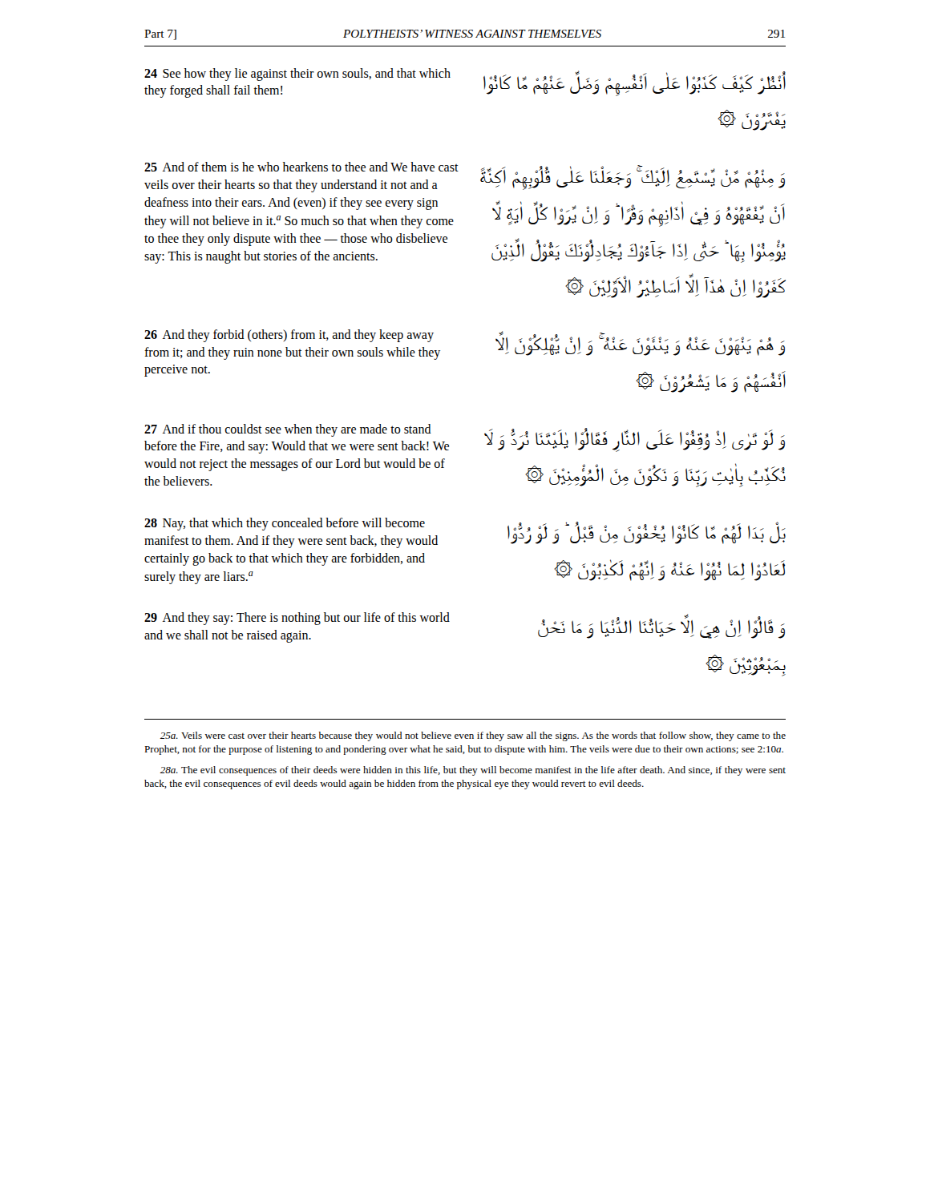Part 7] POLYTHEISTS’ WITNESS AGAINST THEMSELVES 291
24 See how they lie against their own souls, and that which they forged shall fail them!
اُنْظُرْ كَيْفَ كَذَبُوْا عَلٰى اَنْفُسِهِمْ وَضَلَّ عَنْهُمْ مَّا كَانُوْا يَفْتَرُوْنَ ۞
25 And of them is he who hearkens to thee and We have cast veils over their hearts so that they understand it not and a deafness into their ears. And (even) if they see every sign they will not believe in it.a So much so that when they come to thee they only dispute with thee — those who disbelieve say: This is naught but stories of the ancients.
وَ مِنْهُمْ مَّنْ يَّسْتَمِعُ اِلَيْكَ ۚ وَجَعَلْنَا عَلٰى قُلُوْبِهِمْ اَكِنَّةً اَنْ يَّفْقَهُوْهُ وَ فِيْ اٰذَانِهِمْ وَقْرًا ؕ وَ اِنْ يَّرَوْا كُلَّ اٰيَةٍ لَّا يُؤْمِنُوْا بِهَا ؕ حَتّٰى اِذَا جَآءُوْكَ يُجَادِلُوْنَكَ يَقُوْلُ الَّذِيْنَ كَفَرُوْا اِنْ هٰذَآ اِلَّا اَسَاطِيْرُ الْاَوَّلِيْنَ ۞
26 And they forbid (others) from it, and they keep away from it; and they ruin none but their own souls while they perceive not.
وَ هُمْ يَنْهَوْنَ عَنْهُ وَ يَنْئَوْنَ عَنْهُ ۚ وَ اِنْ يُّهْلِكُوْنَ اِلَّا اَنْفُسَهُمْ وَ مَا يَشْعُرُوْنَ ۞
27 And if thou couldst see when they are made to stand before the Fire, and say: Would that we were sent back! We would not reject the messages of our Lord but would be of the believers.
وَ لَوْ تَرٰى اِذْ وُقِفُوْا عَلَى النَّارِ فَقَالُوْا يٰلَيْتَنَا نُرَدُّ وَ لَا نُكَذِّبُ بِاٰيٰتِ رَبِّنَا وَ نَكُوْنَ مِنَ الْمُؤْمِنِيْنَ ۞
28 Nay, that which they concealed before will become manifest to them. And if they were sent back, they would certainly go back to that which they are forbidden, and surely they are liars.a
بَلْ بَدَا لَهُمْ مَّا كَانُوْا يُخْفُوْنَ مِنْ قَبْلُ ؕ وَ لَوْ رُدُّوْا لَعَادُوْا لِمَا نُهُوْا عَنْهُ وَ اِنَّهُمْ لَكٰذِبُوْنَ ۞
29 And they say: There is nothing but our life of this world and we shall not be raised again.
وَ قَالُوْا اِنْ هِيَ اِلَّا حَيَاتُنَا الدُّنْيَا وَ مَا نَحْنُ بِمَبْعُوْثِيْنَ ۞
25a. Veils were cast over their hearts because they would not believe even if they saw all the signs. As the words that follow show, they came to the Prophet, not for the purpose of listening to and pondering over what he said, but to dispute with him. The veils were due to their own actions; see 2:10a.
28a. The evil consequences of their deeds were hidden in this life, but they will become manifest in the life after death. And since, if they were sent back, the evil consequences of evil deeds would again be hidden from the physical eye they would revert to evil deeds.